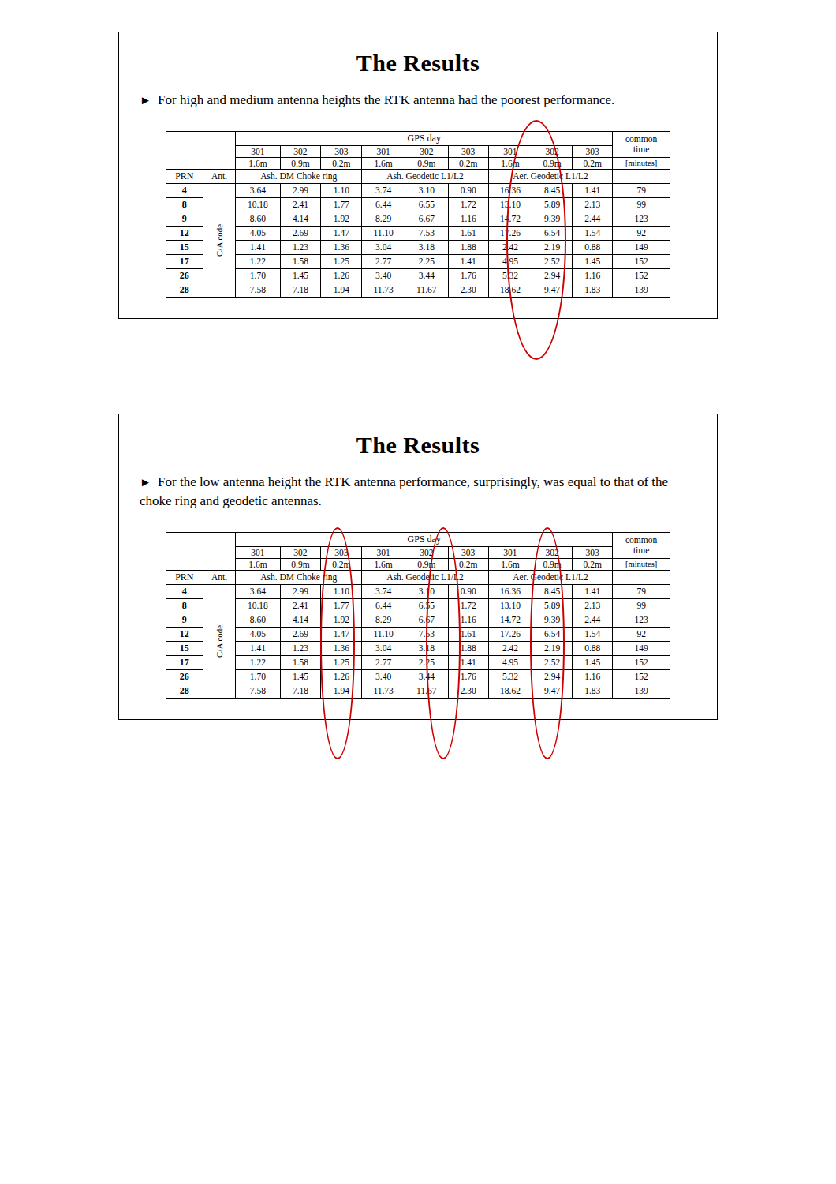The Results
► For high and medium antenna heights the RTK antenna had the poorest performance.
| | GPS day | common time |
| --- | --- | --- |
| 301 | 302 | 303 | 301 | 302 | 303 | 301 | 302 | 303 |
| 1.6m | 0.9m | 0.2m | 1.6m | 0.9m | 0.2m | 1.6m | 0.9m | 0.2m | [minutes] |
| PRN | Ant. | Ash. DM Choke ring | Ash. Geodetic L1/L2 | Aer. Geodetic L1/L2 | |
| 4 | C/A code | 3.64 | 2.99 | 1.10 | 3.74 | 3.10 | 0.90 | 16.36 | 8.45 | 1.41 | 79 |
| 8 | 10.18 | 2.41 | 1.77 | 6.44 | 6.55 | 1.72 | 13.10 | 5.89 | 2.13 | 99 |
| 9 | 8.60 | 4.14 | 1.92 | 8.29 | 6.67 | 1.16 | 14.72 | 9.39 | 2.44 | 123 |
| 12 | 4.05 | 2.69 | 1.47 | 11.10 | 7.53 | 1.61 | 17.26 | 6.54 | 1.54 | 92 |
| 15 | 1.41 | 1.23 | 1.36 | 3.04 | 3.18 | 1.88 | 2.42 | 2.19 | 0.88 | 149 |
| 17 | 1.22 | 1.58 | 1.25 | 2.77 | 2.25 | 1.41 | 4.95 | 2.52 | 1.45 | 152 |
| 26 | 1.70 | 1.45 | 1.26 | 3.40 | 3.44 | 1.76 | 5.32 | 2.94 | 1.16 | 152 |
| 28 | 7.58 | 7.18 | 1.94 | 11.73 | 11.67 | 2.30 | 18.62 | 9.47 | 1.83 | 139 |
The Results
► For the low antenna height the RTK antenna performance, surprisingly, was equal to that of the choke ring and geodetic antennas.
| | GPS day | common time |
| --- | --- | --- |
| 301 | 302 | 303 | 301 | 302 | 303 | 301 | 302 | 303 |
| 1.6m | 0.9m | 0.2m | 1.6m | 0.9m | 0.2m | 1.6m | 0.9m | 0.2m | [minutes] |
| PRN | Ant. | Ash. DM Choke ring | Ash. Geodetic L1/L2 | Aer. Geodetic L1/L2 | |
| 4 | C/A code | 3.64 | 2.99 | 1.10 | 3.74 | 3.10 | 0.90 | 16.36 | 8.45 | 1.41 | 79 |
| 8 | 10.18 | 2.41 | 1.77 | 6.44 | 6.55 | 1.72 | 13.10 | 5.89 | 2.13 | 99 |
| 9 | 8.60 | 4.14 | 1.92 | 8.29 | 6.67 | 1.16 | 14.72 | 9.39 | 2.44 | 123 |
| 12 | 4.05 | 2.69 | 1.47 | 11.10 | 7.53 | 1.61 | 17.26 | 6.54 | 1.54 | 92 |
| 15 | 1.41 | 1.23 | 1.36 | 3.04 | 3.18 | 1.88 | 2.42 | 2.19 | 0.88 | 149 |
| 17 | 1.22 | 1.58 | 1.25 | 2.77 | 2.25 | 1.41 | 4.95 | 2.52 | 1.45 | 152 |
| 26 | 1.70 | 1.45 | 1.26 | 3.40 | 3.44 | 1.76 | 5.32 | 2.94 | 1.16 | 152 |
| 28 | 7.58 | 7.18 | 1.94 | 11.73 | 11.67 | 2.30 | 18.62 | 9.47 | 1.83 | 139 |